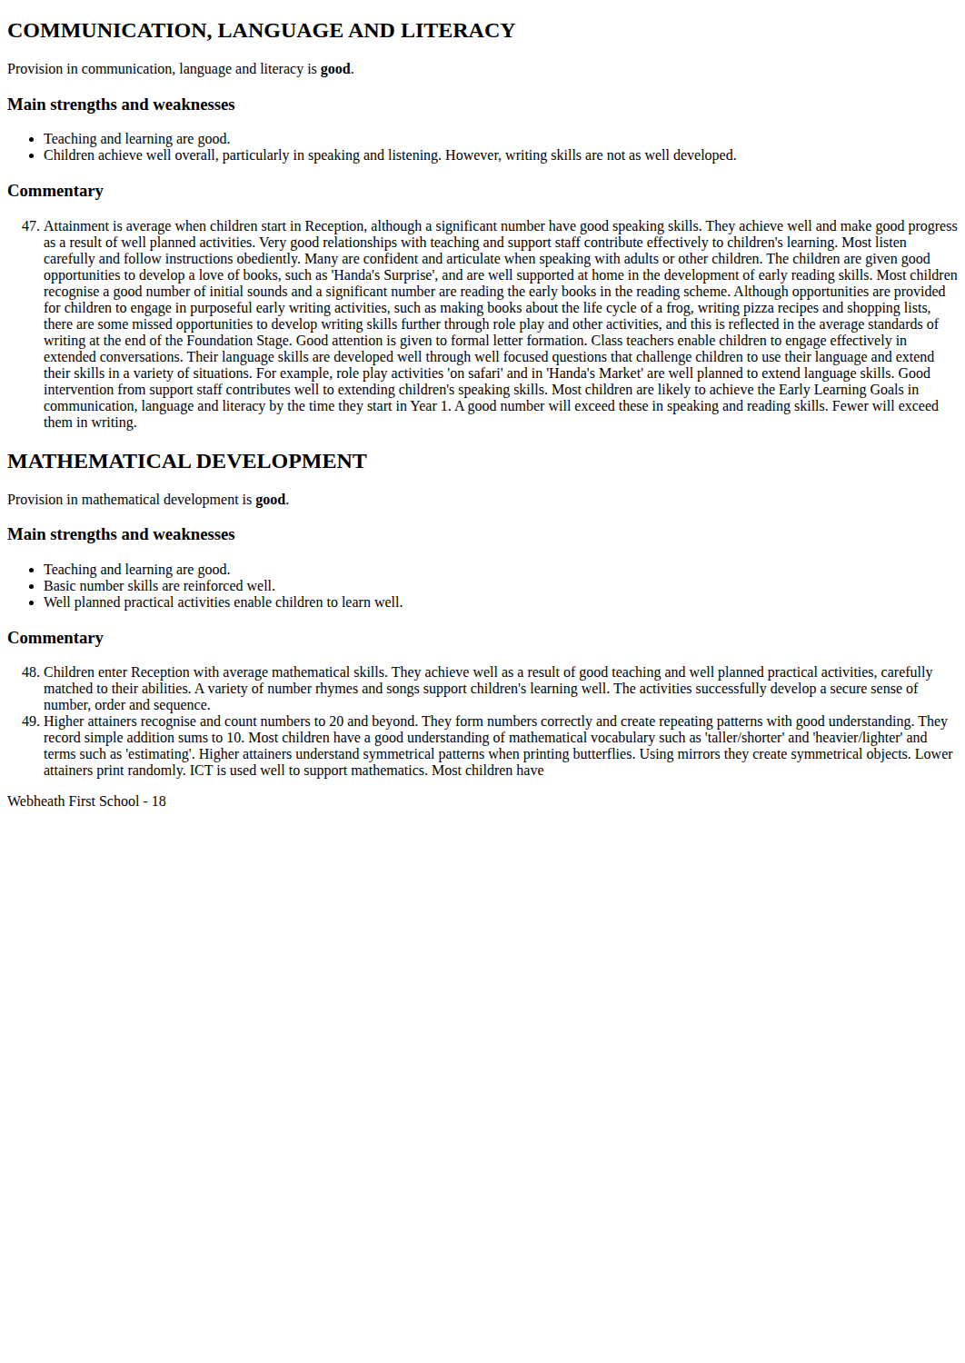COMMUNICATION, LANGUAGE AND LITERACY
Provision in communication, language and literacy is good.
Main strengths and weaknesses
Teaching and learning are good.
Children achieve well overall, particularly in speaking and listening. However, writing skills are not as well developed.
Commentary
Attainment is average when children start in Reception, although a significant number have good speaking skills. They achieve well and make good progress as a result of well planned activities. Very good relationships with teaching and support staff contribute effectively to children's learning. Most listen carefully and follow instructions obediently. Many are confident and articulate when speaking with adults or other children. The children are given good opportunities to develop a love of books, such as 'Handa's Surprise', and are well supported at home in the development of early reading skills. Most children recognise a good number of initial sounds and a significant number are reading the early books in the reading scheme. Although opportunities are provided for children to engage in purposeful early writing activities, such as making books about the life cycle of a frog, writing pizza recipes and shopping lists, there are some missed opportunities to develop writing skills further through role play and other activities, and this is reflected in the average standards of writing at the end of the Foundation Stage. Good attention is given to formal letter formation. Class teachers enable children to engage effectively in extended conversations. Their language skills are developed well through well focused questions that challenge children to use their language and extend their skills in a variety of situations. For example, role play activities 'on safari' and in 'Handa's Market' are well planned to extend language skills. Good intervention from support staff contributes well to extending children's speaking skills. Most children are likely to achieve the Early Learning Goals in communication, language and literacy by the time they start in Year 1. A good number will exceed these in speaking and reading skills. Fewer will exceed them in writing.
MATHEMATICAL DEVELOPMENT
Provision in mathematical development is good.
Main strengths and weaknesses
Teaching and learning are good.
Basic number skills are reinforced well.
Well planned practical activities enable children to learn well.
Commentary
Children enter Reception with average mathematical skills. They achieve well as a result of good teaching and well planned practical activities, carefully matched to their abilities. A variety of number rhymes and songs support children's learning well. The activities successfully develop a secure sense of number, order and sequence.
Higher attainers recognise and count numbers to 20 and beyond. They form numbers correctly and create repeating patterns with good understanding. They record simple addition sums to 10. Most children have a good understanding of mathematical vocabulary such as 'taller/shorter' and 'heavier/lighter' and terms such as 'estimating'. Higher attainers understand symmetrical patterns when printing butterflies. Using mirrors they create symmetrical objects. Lower attainers print randomly. ICT is used well to support mathematics. Most children have
Webheath First School - 18